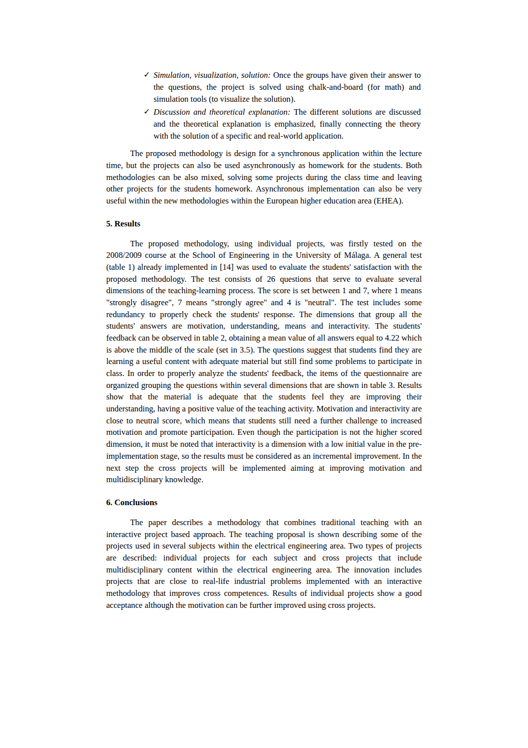Simulation, visualization, solution: Once the groups have given their answer to the questions, the project is solved using chalk-and-board (for math) and simulation tools (to visualize the solution).
Discussion and theoretical explanation: The different solutions are discussed and the theoretical explanation is emphasized, finally connecting the theory with the solution of a specific and real-world application.
The proposed methodology is design for a synchronous application within the lecture time, but the projects can also be used asynchronously as homework for the students. Both methodologies can be also mixed, solving some projects during the class time and leaving other projects for the students homework. Asynchronous implementation can also be very useful within the new methodologies within the European higher education area (EHEA).
5. Results
The proposed methodology, using individual projects, was firstly tested on the 2008/2009 course at the School of Engineering in the University of Málaga. A general test (table 1) already implemented in [14] was used to evaluate the students' satisfaction with the proposed methodology. The test consists of 26 questions that serve to evaluate several dimensions of the teaching-learning process. The score is set between 1 and 7, where 1 means "strongly disagree", 7 means "strongly agree" and 4 is "neutral". The test includes some redundancy to properly check the students' response. The dimensions that group all the students' answers are motivation, understanding, means and interactivity. The students' feedback can be observed in table 2, obtaining a mean value of all answers equal to 4.22 which is above the middle of the scale (set in 3.5). The questions suggest that students find they are learning a useful content with adequate material but still find some problems to participate in class. In order to properly analyze the students' feedback, the items of the questionnaire are organized grouping the questions within several dimensions that are shown in table 3. Results show that the material is adequate that the students feel they are improving their understanding, having a positive value of the teaching activity. Motivation and interactivity are close to neutral score, which means that students still need a further challenge to increased motivation and promote participation. Even though the participation is not the higher scored dimension, it must be noted that interactivity is a dimension with a low initial value in the pre-implementation stage, so the results must be considered as an incremental improvement. In the next step the cross projects will be implemented aiming at improving motivation and multidisciplinary knowledge.
6. Conclusions
The paper describes a methodology that combines traditional teaching with an interactive project based approach. The teaching proposal is shown describing some of the projects used in several subjects within the electrical engineering area. Two types of projects are described: individual projects for each subject and cross projects that include multidisciplinary content within the electrical engineering area. The innovation includes projects that are close to real-life industrial problems implemented with an interactive methodology that improves cross competences. Results of individual projects show a good acceptance although the motivation can be further improved using cross projects.